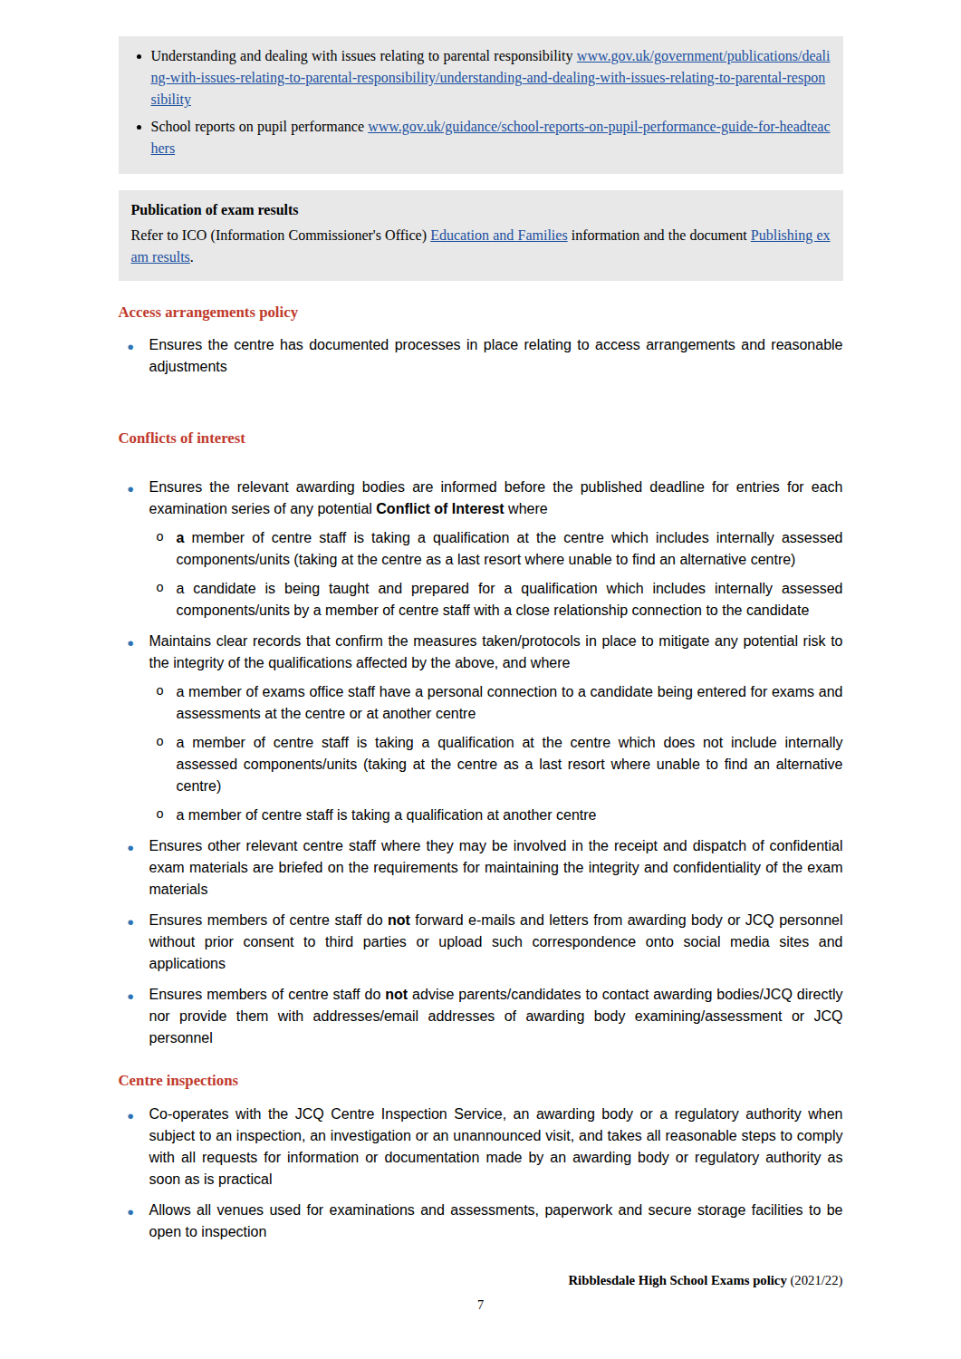Understanding and dealing with issues relating to parental responsibility www.gov.uk/government/publications/dealing-with-issues-relating-to-parental-responsibility/understanding-and-dealing-with-issues-relating-to-parental-responsibility
School reports on pupil performance www.gov.uk/guidance/school-reports-on-pupil-performance-guide-for-headteachers
Publication of exam results
Refer to ICO (Information Commissioner's Office) Education and Families information and the document Publishing exam results.
Access arrangements policy
Ensures the centre has documented processes in place relating to access arrangements and reasonable adjustments
Conflicts of interest
Ensures the relevant awarding bodies are informed before the published deadline for entries for each examination series of any potential Conflict of Interest where
a member of centre staff is taking a qualification at the centre which includes internally assessed components/units (taking at the centre as a last resort where unable to find an alternative centre)
a candidate is being taught and prepared for a qualification which includes internally assessed components/units by a member of centre staff with a close relationship connection to the candidate
Maintains clear records that confirm the measures taken/protocols in place to mitigate any potential risk to the integrity of the qualifications affected by the above, and where
a member of exams office staff have a personal connection to a candidate being entered for exams and assessments at the centre or at another centre
a member of centre staff is taking a qualification at the centre which does not include internally assessed components/units (taking at the centre as a last resort where unable to find an alternative centre)
a member of centre staff is taking a qualification at another centre
Ensures other relevant centre staff where they may be involved in the receipt and dispatch of confidential exam materials are briefed on the requirements for maintaining the integrity and confidentiality of the exam materials
Ensures members of centre staff do not forward e-mails and letters from awarding body or JCQ personnel without prior consent to third parties or upload such correspondence onto social media sites and applications
Ensures members of centre staff do not advise parents/candidates to contact awarding bodies/JCQ directly nor provide them with addresses/email addresses of awarding body examining/assessment or JCQ personnel
Centre inspections
Co-operates with the JCQ Centre Inspection Service, an awarding body or a regulatory authority when subject to an inspection, an investigation or an unannounced visit, and takes all reasonable steps to comply with all requests for information or documentation made by an awarding body or regulatory authority as soon as is practical
Allows all venues used for examinations and assessments, paperwork and secure storage facilities to be open to inspection
Ribblesdale High School Exams policy (2021/22)
7